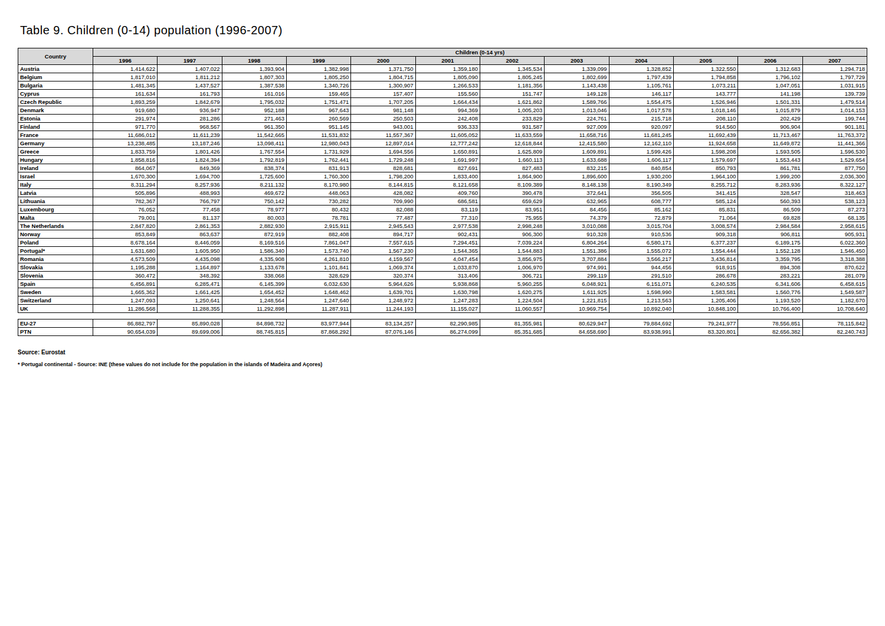Table 9. Children (0-14) population (1996-2007)
| Country | Children (0-14 yrs) |
| --- | --- |
| 1996 | 1997 | 1998 | 1999 | 2000 | 2001 | 2002 | 2003 | 2004 | 2005 | 2006 | 2007 |
| Austria | 1,414,622 | 1,407,022 | 1,393,904 | 1,382,998 | 1,371,750 | 1,359,180 | 1,345,534 | 1,339,099 | 1,328,852 | 1,322,550 | 1,312,683 | 1,294,718 |
| Belgium | 1,817,010 | 1,811,212 | 1,807,303 | 1,805,250 | 1,804,715 | 1,805,090 | 1,805,245 | 1,802,699 | 1,797,439 | 1,794,858 | 1,796,102 | 1,797,729 |
| Bulgaria | 1,481,345 | 1,437,527 | 1,387,538 | 1,340,726 | 1,300,907 | 1,266,533 | 1,181,356 | 1,143,438 | 1,105,761 | 1,073,211 | 1,047,051 | 1,031,915 |
| Cyprus | 161,634 | 161,793 | 161,016 | 159,465 | 157,407 | 155,560 | 151,747 | 149,128 | 146,117 | 143,777 | 141,198 | 139,739 |
| Czech Republic | 1,893,259 | 1,842,679 | 1,795,032 | 1,751,471 | 1,707,205 | 1,664,434 | 1,621,862 | 1,589,766 | 1,554,475 | 1,526,946 | 1,501,331 | 1,479,514 |
| Denmark | 919,680 | 936,947 | 952,188 | 967,643 | 981,148 | 994,369 | 1,005,203 | 1,013,046 | 1,017,578 | 1,018,146 | 1,015,879 | 1,014,153 |
| Estonia | 291,974 | 281,286 | 271,463 | 260,569 | 250,503 | 242,408 | 233,829 | 224,761 | 215,718 | 208,110 | 202,429 | 199,744 |
| Finland | 971,770 | 968,567 | 961,350 | 951,145 | 943,001 | 936,333 | 931,587 | 927,009 | 920,097 | 914,560 | 906,904 | 901,181 |
| France | 11,686,012 | 11,611,239 | 11,542,665 | 11,531,832 | 11,557,367 | 11,605,052 | 11,633,559 | 11,658,716 | 11,681,245 | 11,692,439 | 11,713,467 | 11,763,372 |
| Germany | 13,238,485 | 13,187,246 | 13,098,411 | 12,980,043 | 12,897,014 | 12,777,242 | 12,618,844 | 12,415,580 | 12,162,110 | 11,924,658 | 11,649,872 | 11,441,366 |
| Greece | 1,833,759 | 1,801,426 | 1,767,554 | 1,731,929 | 1,694,556 | 1,650,891 | 1,625,809 | 1,609,891 | 1,599,426 | 1,598,208 | 1,593,505 | 1,596,530 |
| Hungary | 1,858,816 | 1,824,394 | 1,792,819 | 1,762,441 | 1,729,248 | 1,691,997 | 1,660,113 | 1,633,688 | 1,606,117 | 1,579,697 | 1,553,443 | 1,529,654 |
| Ireland | 864,067 | 849,369 | 838,374 | 831,913 | 828,681 | 827,691 | 827,483 | 832,215 | 840,854 | 850,793 | 861,781 | 877,750 |
| Israel | 1,670,300 | 1,694,700 | 1,725,600 | 1,760,300 | 1,798,200 | 1,833,400 | 1,864,900 | 1,896,600 | 1,930,200 | 1,964,100 | 1,999,200 | 2,036,300 |
| Italy | 8,311,294 | 8,257,936 | 8,211,132 | 8,170,980 | 8,144,815 | 8,121,658 | 8,109,389 | 8,148,138 | 8,190,349 | 8,255,712 | 8,283,936 | 8,322,127 |
| Latvia | 505,896 | 488,993 | 469,672 | 448,063 | 428,082 | 409,760 | 390,478 | 372,641 | 356,505 | 341,415 | 328,547 | 318,463 |
| Lithuania | 782,367 | 766,797 | 750,142 | 730,282 | 709,990 | 686,581 | 659,629 | 632,965 | 608,777 | 585,124 | 560,393 | 538,123 |
| Luxembourg | 76,052 | 77,458 | 78,977 | 80,432 | 82,088 | 83,119 | 83,951 | 84,456 | 85,162 | 85,831 | 86,509 | 87,273 |
| Malta | 79,001 | 81,137 | 80,003 | 78,781 | 77,487 | 77,310 | 75,955 | 74,379 | 72,879 | 71,064 | 69,828 | 68,135 |
| The Netherlands | 2,847,820 | 2,861,353 | 2,882,930 | 2,915,911 | 2,945,543 | 2,977,538 | 2,998,248 | 3,010,088 | 3,015,704 | 3,008,574 | 2,984,584 | 2,958,615 |
| Norway | 853,849 | 863,637 | 872,919 | 882,408 | 894,717 | 902,431 | 906,300 | 910,328 | 910,536 | 909,318 | 906,811 | 905,931 |
| Poland | 8,678,164 | 8,446,059 | 8,169,516 | 7,861,047 | 7,557,615 | 7,294,451 | 7,039,224 | 6,804,264 | 6,580,171 | 6,377,237 | 6,189,175 | 6,022,360 |
| Portugal* | 1,631,680 | 1,605,950 | 1,586,340 | 1,573,740 | 1,567,230 | 1,544,365 | 1,544,883 | 1,551,386 | 1,555,072 | 1,554,444 | 1,552,128 | 1,546,450 |
| Romania | 4,573,509 | 4,435,098 | 4,335,908 | 4,261,810 | 4,159,567 | 4,047,454 | 3,856,975 | 3,707,884 | 3,566,217 | 3,436,814 | 3,359,795 | 3,318,388 |
| Slovakia | 1,195,288 | 1,164,897 | 1,133,678 | 1,101,841 | 1,069,374 | 1,033,870 | 1,006,970 | 974,991 | 944,456 | 918,915 | 894,308 | 870,622 |
| Slovenia | 360,472 | 348,392 | 338,068 | 328,629 | 320,374 | 313,406 | 306,721 | 299,119 | 291,510 | 286,678 | 283,221 | 281,079 |
| Spain | 6,456,891 | 6,285,471 | 6,145,399 | 6,032,630 | 5,964,626 | 5,938,868 | 5,960,255 | 6,048,921 | 6,151,071 | 6,240,535 | 6,341,606 | 6,458,615 |
| Sweden | 1,665,362 | 1,661,425 | 1,654,452 | 1,648,462 | 1,639,701 | 1,630,798 | 1,620,275 | 1,611,925 | 1,598,990 | 1,583,581 | 1,560,776 | 1,549,587 |
| Switzerland | 1,247,093 | 1,250,641 | 1,248,564 | 1,247,640 | 1,248,972 | 1,247,283 | 1,224,504 | 1,221,815 | 1,213,563 | 1,205,406 | 1,193,520 | 1,182,670 |
| UK | 11,286,568 | 11,288,355 | 11,292,898 | 11,287,911 | 11,244,193 | 11,155,027 | 11,060,557 | 10,969,754 | 10,892,040 | 10,848,100 | 10,766,400 | 10,708,640 |
| EU-27 | 86,882,797 | 85,890,028 | 84,898,732 | 83,977,944 | 83,134,257 | 82,290,985 | 81,355,981 | 80,629,947 | 79,884,692 | 79,241,977 | 78,556,851 | 78,115,842 |
| PTN | 90,654,039 | 89,699,006 | 88,745,815 | 87,868,292 | 87,076,146 | 86,274,099 | 85,351,685 | 84,658,690 | 83,938,991 | 83,320,801 | 82,656,382 | 82,240,743 |
Source: Eurostat
* Portugal continental - Source: INE (these values do not include for the population in the islands of Madeira and Açores)